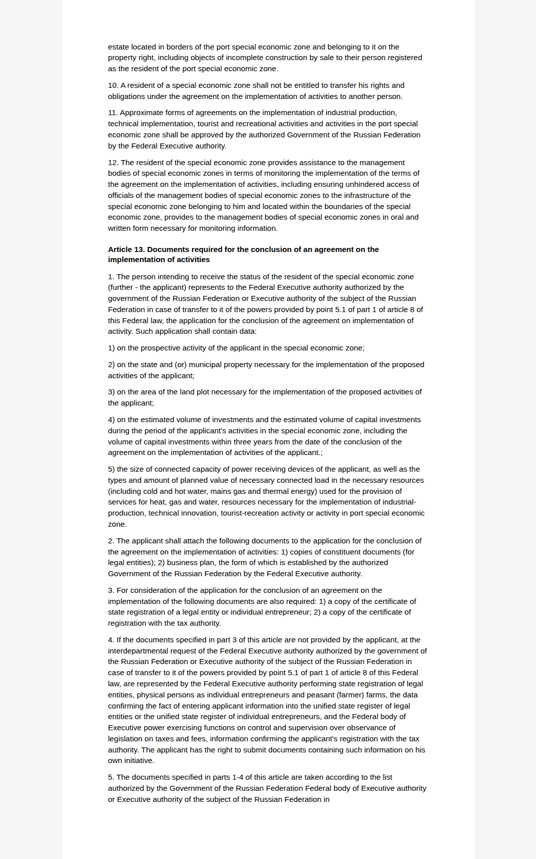estate located in borders of the port special economic zone and belonging to it on the property right, including objects of incomplete construction by sale to their person registered as the resident of the port special economic zone.
10. A resident of a special economic zone shall not be entitled to transfer his rights and obligations under the agreement on the implementation of activities to another person.
11. Approximate forms of agreements on the implementation of industrial production, technical implementation, tourist and recreational activities and activities in the port special economic zone shall be approved by the authorized Government of the Russian Federation by the Federal Executive authority.
12. The resident of the special economic zone provides assistance to the management bodies of special economic zones in terms of monitoring the implementation of the terms of the agreement on the implementation of activities, including ensuring unhindered access of officials of the management bodies of special economic zones to the infrastructure of the special economic zone belonging to him and located within the boundaries of the special economic zone, provides to the management bodies of special economic zones in oral and written form necessary for monitoring information.
Article 13. Documents required for the conclusion of an agreement on the implementation of activities
1. The person intending to receive the status of the resident of the special economic zone (further - the applicant) represents to the Federal Executive authority authorized by the government of the Russian Federation or Executive authority of the subject of the Russian Federation in case of transfer to it of the powers provided by point 5.1 of part 1 of article 8 of this Federal law, the application for the conclusion of the agreement on implementation of activity. Such application shall contain data:
1) on the prospective activity of the applicant in the special economic zone;
2) on the state and (or) municipal property necessary for the implementation of the proposed activities of the applicant;
3) on the area of the land plot necessary for the implementation of the proposed activities of the applicant;
4) on the estimated volume of investments and the estimated volume of capital investments during the period of the applicant's activities in the special economic zone, including the volume of capital investments within three years from the date of the conclusion of the agreement on the implementation of activities of the applicant.;
5) the size of connected capacity of power receiving devices of the applicant, as well as the types and amount of planned value of necessary connected load in the necessary resources (including cold and hot water, mains gas and thermal energy) used for the provision of services for heat, gas and water, resources necessary for the implementation of industrial-production, technical innovation, tourist-recreation activity or activity in port special economic zone.
2. The applicant shall attach the following documents to the application for the conclusion of the agreement on the implementation of activities: 1) copies of constituent documents (for legal entities); 2) business plan, the form of which is established by the authorized Government of the Russian Federation by the Federal Executive authority.
3. For consideration of the application for the conclusion of an agreement on the implementation of the following documents are also required: 1) a copy of the certificate of state registration of a legal entity or individual entrepreneur; 2) a copy of the certificate of registration with the tax authority.
4. If the documents specified in part 3 of this article are not provided by the applicant, at the interdepartmental request of the Federal Executive authority authorized by the government of the Russian Federation or Executive authority of the subject of the Russian Federation in case of transfer to it of the powers provided by point 5.1 of part 1 of article 8 of this Federal law, are represented by the Federal Executive authority performing state registration of legal entities, physical persons as individual entrepreneurs and peasant (farmer) farms, the data confirming the fact of entering applicant information into the unified state register of legal entities or the unified state register of individual entrepreneurs, and the Federal body of Executive power exercising functions on control and supervision over observance of legislation on taxes and fees, information confirming the applicant's registration with the tax authority. The applicant has the right to submit documents containing such information on his own initiative.
5. The documents specified in parts 1-4 of this article are taken according to the list authorized by the Government of the Russian Federation Federal body of Executive authority or Executive authority of the subject of the Russian Federation in